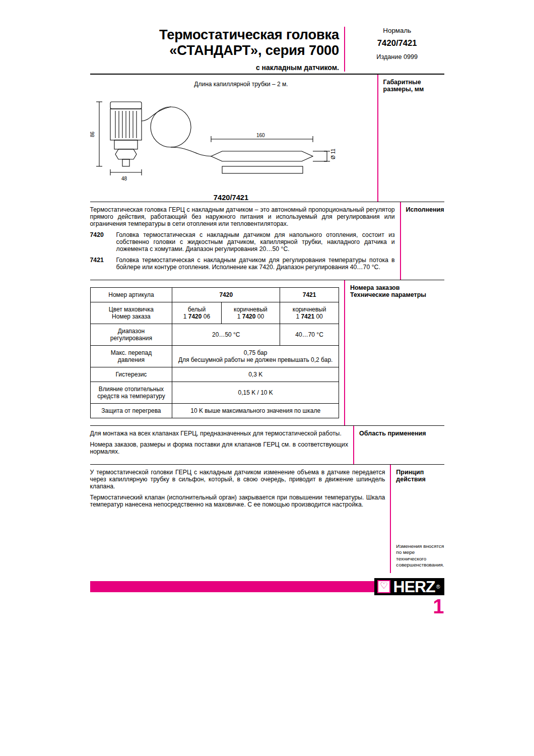Термостатическая головка
«СТАНДАРТ», серия 7000
с накладным датчиком.
Нормаль
7420/7421
Издание 0999
Длина капиллярной трубки – 2 м.
86 48 160 Ø 11
7420/7421
Габаритные размеры, мм
Термостатическая головка ГЕРЦ с накладным датчиком – это автономный пропорциональный регулятор прямого действия, работающий без наружного питания и используемый для регулирования или ограничения температуры в сети отопления или тепловентиляторах.
7420
Головка термостатическая с накладным датчиком для напольного отопления, состоит из собственно головки с жидкостным датчиком, капиллярной трубки, накладного датчика и ложемента с хомутами. Диапазон регулирования 20…50 °C.
7421
Головка термостатическая с накладным датчиком для регулирования температуры потока в бойлере или контуре отопления. Исполнение как 7420. Диапазон регулирования 40…70 °C.
Исполнения
| Номер артикула | 7420 | 7421 |
| Цвет маховичка Номер заказа | белый 1 7420 06 | коричневый 1 7420 00 | коричневый 1 7421 00 |
| Диапазон регулирования | 20…50 °C | 40…70 °C |
| Макс. перепад давления | 0,75 бар Для бесшумной работы не должен превышать 0,2 бар. |
| Гистерезис | 0,3 K |
| Влияние отопительных средств на температуру | 0,15 K / 10 K |
| Защита от перегрева | 10 K выше максимального значения по шкале |
Номера заказов
Технические параметры
Для монтажа на всех клапанах ГЕРЦ, предназначенных для термостатической работы.
Номера заказов, размеры и форма поставки для клапанов ГЕРЦ см. в соответствующих нормалях.
Область применения
У термостатической головки ГЕРЦ с накладным датчиком изменение объема в датчике передается через капиллярную трубку в сильфон, который, в свою очередь, приводит в движение шпиндель клапана.
Термостатический клапан (исполнительный орган) закрывается при повышении температуры. Шкала температур нанесена непосредственно на маховичке. С ее помощью производится настройка.
Принцип действия
Изменения вносятся по мере
технического совершенствования.
HERZ ®
1